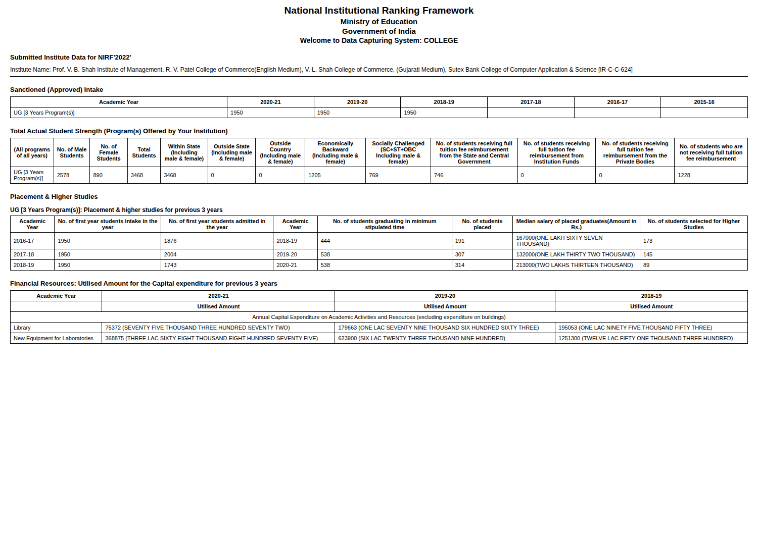National Institutional Ranking Framework
Ministry of Education
Government of India
Welcome to Data Capturing System: COLLEGE
Submitted Institute Data for NIRF'2022'
Institute Name: Prof. V. B. Shah Institute of Management, R. V. Patel College of Commerce(English Medium), V. L. Shah College of Commerce, (Gujarati Medium), Sutex Bank College of Computer Application & Science [IR-C-C-624]
Sanctioned (Approved) Intake
| Academic Year | 2020-21 | 2019-20 | 2018-19 | 2017-18 | 2016-17 | 2015-16 |
| --- | --- | --- | --- | --- | --- | --- |
| UG [3 Years Program(s)] | 1950 | 1950 | 1950 | | | |
Total Actual Student Strength (Program(s) Offered by Your Institution)
| (All programs of all years) | No. of Male Students | No. of Female Students | Total Students | Within State (Including male & female) | Outside State (Including male & female) | Outside Country (Including male & female) | Economically Backward (Including male & female) | Socially Challenged (SC+ST+OBC Including male & female) | No. of students receiving full tuition fee reimbursement from the State and Central Government | No. of students receiving full tuition fee reimbursement from Institution Funds | No. of students receiving full tuition fee reimbursement from the Private Bodies | No. of students who are not receiving full tuition fee reimbursement |
| --- | --- | --- | --- | --- | --- | --- | --- | --- | --- | --- | --- | --- |
| UG [3 Years Program(s)] | 2578 | 890 | 3468 | 3468 | 0 | 0 | 1205 | 769 | 746 | 0 | 0 | 1228 |
Placement & Higher Studies
UG [3 Years Program(s)]: Placement & higher studies for previous 3 years
| Academic Year | No. of first year students intake in the year | No. of first year students admitted in the year | Academic Year | No. of students graduating in minimum stipulated time | No. of students placed | Median salary of placed graduates(Amount in Rs.) | No. of students selected for Higher Studies |
| --- | --- | --- | --- | --- | --- | --- | --- |
| 2016-17 | 1950 | 1876 | 2018-19 | 444 | 191 | 167000(ONE LAKH SIXTY SEVEN THOUSAND) | 173 |
| 2017-18 | 1950 | 2004 | 2019-20 | 538 | 307 | 132000(ONE LAKH THIRTY TWO THOUSAND) | 145 |
| 2018-19 | 1950 | 1743 | 2020-21 | 538 | 314 | 213000(TWO LAKHS THIRTEEN THOUSAND) | 89 |
Financial Resources: Utilised Amount for the Capital expenditure for previous 3 years
| Academic Year | 2020-21 | 2019-20 | 2018-19 |
| --- | --- | --- | --- |
| | Utilised Amount | Utilised Amount | Utilised Amount |
| Annual Capital Expenditure on Academic Activities and Resources (excluding expenditure on buildings) |
| Library | 75372 (SEVENTY FIVE THOUSAND THREE HUNDRED SEVENTY TWO) | 179663 (ONE LAC SEVENTY NINE THOUSAND SIX HUNDRED SIXTY THREE) | 195053 (ONE LAC NINETY FIVE THOUSAND FIFTY THREE) |
| New Equipment for Laboratories | 368875 (THREE LAC SIXTY EIGHT THOUSAND EIGHT HUNDRED SEVENTY FIVE) | 623900 (SIX LAC TWENTY THREE THOUSAND NINE HUNDRED) | 1251300 (TWELVE LAC FIFTY ONE THOUSAND THREE HUNDRED) |